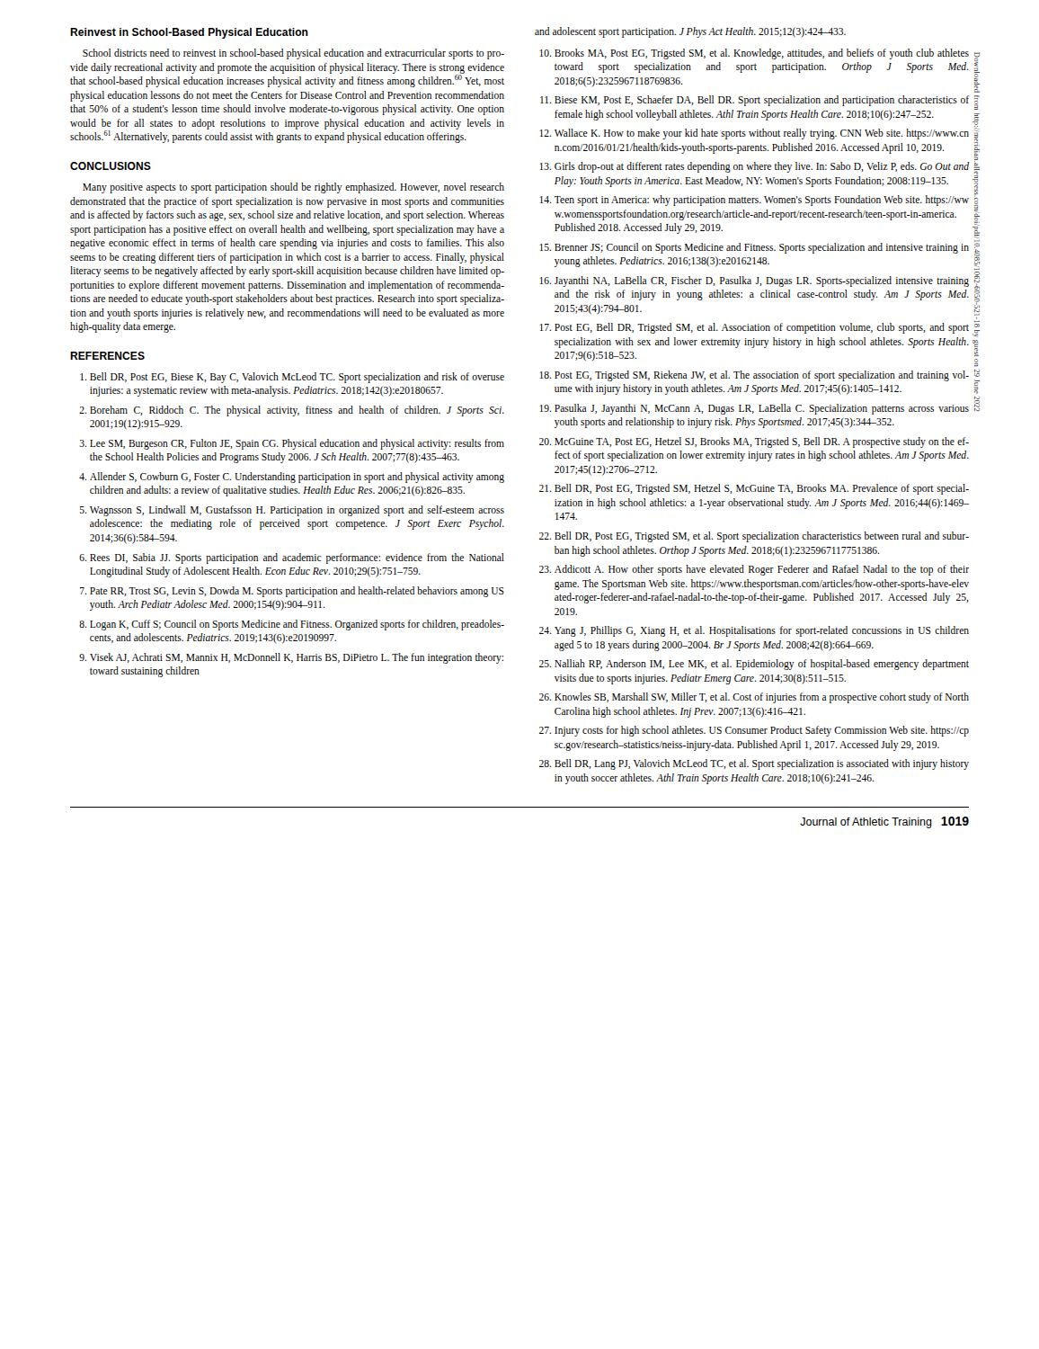Downloaded from http://meridian.allenpress.com/doi/pdf/10.4085/1062-6050-521-18 by guest on 29 June 2022
Reinvest in School-Based Physical Education
School districts need to reinvest in school-based physical education and extracurricular sports to provide daily recreational activity and promote the acquisition of physical literacy. There is strong evidence that school-based physical education increases physical activity and fitness among children.60 Yet, most physical education lessons do not meet the Centers for Disease Control and Prevention recommendation that 50% of a student's lesson time should involve moderate-to-vigorous physical activity. One option would be for all states to adopt resolutions to improve physical education and activity levels in schools.61 Alternatively, parents could assist with grants to expand physical education offerings.
CONCLUSIONS
Many positive aspects to sport participation should be rightly emphasized. However, novel research demonstrated that the practice of sport specialization is now pervasive in most sports and communities and is affected by factors such as age, sex, school size and relative location, and sport selection. Whereas sport participation has a positive effect on overall health and wellbeing, sport specialization may have a negative economic effect in terms of health care spending via injuries and costs to families. This also seems to be creating different tiers of participation in which cost is a barrier to access. Finally, physical literacy seems to be negatively affected by early sport-skill acquisition because children have limited opportunities to explore different movement patterns. Dissemination and implementation of recommendations are needed to educate youth-sport stakeholders about best practices. Research into sport specialization and youth sports injuries is relatively new, and recommendations will need to be evaluated as more high-quality data emerge.
REFERENCES
Bell DR, Post EG, Biese K, Bay C, Valovich McLeod TC. Sport specialization and risk of overuse injuries: a systematic review with meta-analysis. Pediatrics. 2018;142(3):e20180657.
Boreham C, Riddoch C. The physical activity, fitness and health of children. J Sports Sci. 2001;19(12):915–929.
Lee SM, Burgeson CR, Fulton JE, Spain CG. Physical education and physical activity: results from the School Health Policies and Programs Study 2006. J Sch Health. 2007;77(8):435–463.
Allender S, Cowburn G, Foster C. Understanding participation in sport and physical activity among children and adults: a review of qualitative studies. Health Educ Res. 2006;21(6):826–835.
Wagnsson S, Lindwall M, Gustafsson H. Participation in organized sport and self-esteem across adolescence: the mediating role of perceived sport competence. J Sport Exerc Psychol. 2014;36(6):584–594.
Rees DI, Sabia JJ. Sports participation and academic performance: evidence from the National Longitudinal Study of Adolescent Health. Econ Educ Rev. 2010;29(5):751–759.
Pate RR, Trost SG, Levin S, Dowda M. Sports participation and health-related behaviors among US youth. Arch Pediatr Adolesc Med. 2000;154(9):904–911.
Logan K, Cuff S; Council on Sports Medicine and Fitness. Organized sports for children, preadolescents, and adolescents. Pediatrics. 2019;143(6):e20190997.
Visek AJ, Achrati SM, Mannix H, McDonnell K, Harris BS, DiPietro L. The fun integration theory: toward sustaining children
and adolescent sport participation. J Phys Act Health. 2015;12(3):424–433.
Brooks MA, Post EG, Trigsted SM, et al. Knowledge, attitudes, and beliefs of youth club athletes toward sport specialization and sport participation. Orthop J Sports Med. 2018;6(5):2325967118769836.
Biese KM, Post E, Schaefer DA, Bell DR. Sport specialization and participation characteristics of female high school volleyball athletes. Athl Train Sports Health Care. 2018;10(6):247–252.
Wallace K. How to make your kid hate sports without really trying. CNN Web site. https://www.cnn.com/2016/01/21/health/kids-youth-sports-parents. Published 2016. Accessed April 10, 2019.
Girls drop-out at different rates depending on where they live. In: Sabo D, Veliz P, eds. Go Out and Play: Youth Sports in America. East Meadow, NY: Women's Sports Foundation; 2008:119–135.
Teen sport in America: why participation matters. Women's Sports Foundation Web site. https://www.womenssportsfoundation.org/research/article-and-report/recent-research/teen-sport-in-america. Published 2018. Accessed July 29, 2019.
Brenner JS; Council on Sports Medicine and Fitness. Sports specialization and intensive training in young athletes. Pediatrics. 2016;138(3):e20162148.
Jayanthi NA, LaBella CR, Fischer D, Pasulka J, Dugas LR. Sports-specialized intensive training and the risk of injury in young athletes: a clinical case-control study. Am J Sports Med. 2015;43(4):794–801.
Post EG, Bell DR, Trigsted SM, et al. Association of competition volume, club sports, and sport specialization with sex and lower extremity injury history in high school athletes. Sports Health. 2017;9(6):518–523.
Post EG, Trigsted SM, Riekena JW, et al. The association of sport specialization and training volume with injury history in youth athletes. Am J Sports Med. 2017;45(6):1405–1412.
Pasulka J, Jayanthi N, McCann A, Dugas LR, LaBella C. Specialization patterns across various youth sports and relationship to injury risk. Phys Sportsmed. 2017;45(3):344–352.
McGuine TA, Post EG, Hetzel SJ, Brooks MA, Trigsted S, Bell DR. A prospective study on the effect of sport specialization on lower extremity injury rates in high school athletes. Am J Sports Med. 2017;45(12):2706–2712.
Bell DR, Post EG, Trigsted SM, Hetzel S, McGuine TA, Brooks MA. Prevalence of sport specialization in high school athletics: a 1-year observational study. Am J Sports Med. 2016;44(6):1469–1474.
Bell DR, Post EG, Trigsted SM, et al. Sport specialization characteristics between rural and suburban high school athletes. Orthop J Sports Med. 2018;6(1):2325967117751386.
Addicott A. How other sports have elevated Roger Federer and Rafael Nadal to the top of their game. The Sportsman Web site. https://www.thesportsman.com/articles/how-other-sports-have-elevated-roger-federer-and-rafael-nadal-to-the-top-of-their-game. Published 2017. Accessed July 25, 2019.
Yang J, Phillips G, Xiang H, et al. Hospitalisations for sport-related concussions in US children aged 5 to 18 years during 2000–2004. Br J Sports Med. 2008;42(8):664–669.
Nalliah RP, Anderson IM, Lee MK, et al. Epidemiology of hospital-based emergency department visits due to sports injuries. Pediatr Emerg Care. 2014;30(8):511–515.
Knowles SB, Marshall SW, Miller T, et al. Cost of injuries from a prospective cohort study of North Carolina high school athletes. Inj Prev. 2007;13(6):416–421.
Injury costs for high school athletes. US Consumer Product Safety Commission Web site. https://cpsc.gov/research–statistics/neiss-injury-data. Published April 1, 2017. Accessed July 29, 2019.
Bell DR, Lang PJ, Valovich McLeod TC, et al. Sport specialization is associated with injury history in youth soccer athletes. Athl Train Sports Health Care. 2018;10(6):241–246.
Journal of Athletic Training 1019